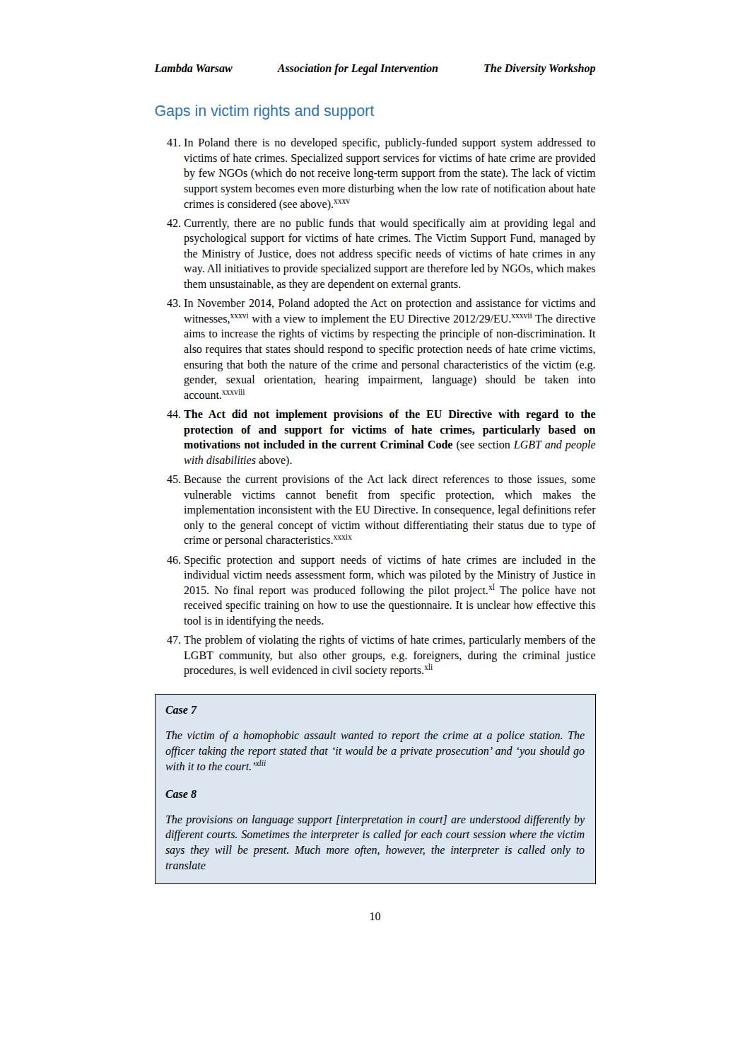Lambda Warsaw Association for Legal Intervention The Diversity Workshop
Gaps in victim rights and support
In Poland there is no developed specific, publicly-funded support system addressed to victims of hate crimes. Specialized support services for victims of hate crime are provided by few NGOs (which do not receive long-term support from the state). The lack of victim support system becomes even more disturbing when the low rate of notification about hate crimes is considered (see above).xxxv
Currently, there are no public funds that would specifically aim at providing legal and psychological support for victims of hate crimes. The Victim Support Fund, managed by the Ministry of Justice, does not address specific needs of victims of hate crimes in any way. All initiatives to provide specialized support are therefore led by NGOs, which makes them unsustainable, as they are dependent on external grants.
In November 2014, Poland adopted the Act on protection and assistance for victims and witnesses,xxxvi with a view to implement the EU Directive 2012/29/EU.xxxvii The directive aims to increase the rights of victims by respecting the principle of non-discrimination. It also requires that states should respond to specific protection needs of hate crime victims, ensuring that both the nature of the crime and personal characteristics of the victim (e.g. gender, sexual orientation, hearing impairment, language) should be taken into account.xxxviii
The Act did not implement provisions of the EU Directive with regard to the protection of and support for victims of hate crimes, particularly based on motivations not included in the current Criminal Code (see section LGBT and people with disabilities above).
Because the current provisions of the Act lack direct references to those issues, some vulnerable victims cannot benefit from specific protection, which makes the implementation inconsistent with the EU Directive. In consequence, legal definitions refer only to the general concept of victim without differentiating their status due to type of crime or personal characteristics.xxxix
Specific protection and support needs of victims of hate crimes are included in the individual victim needs assessment form, which was piloted by the Ministry of Justice in 2015. No final report was produced following the pilot project.xl The police have not received specific training on how to use the questionnaire. It is unclear how effective this tool is in identifying the needs.
The problem of violating the rights of victims of hate crimes, particularly members of the LGBT community, but also other groups, e.g. foreigners, during the criminal justice procedures, is well evidenced in civil society reports.xli
Case 7
The victim of a homophobic assault wanted to report the crime at a police station. The officer taking the report stated that ‘it would be a private prosecution’ and ‘you should go with it to the court.’xlii
Case 8
The provisions on language support [interpretation in court] are understood differently by different courts. Sometimes the interpreter is called for each court session where the victim says they will be present. Much more often, however, the interpreter is called only to translate
10